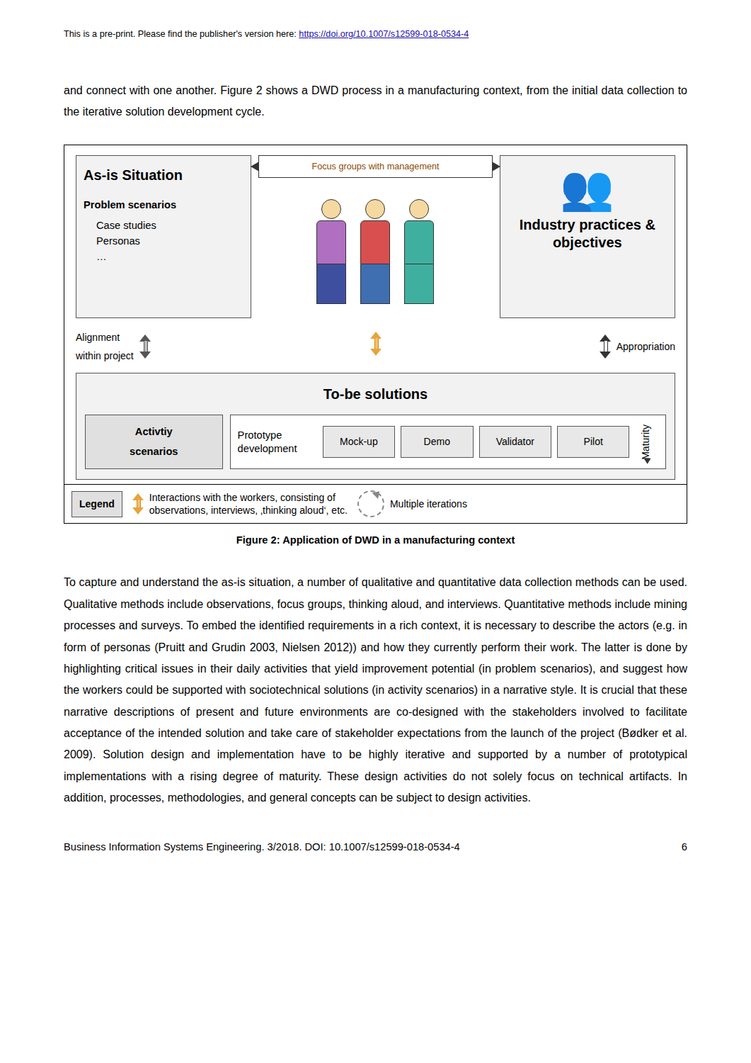This is a pre-print. Please find the publisher's version here: https://doi.org/10.1007/s12599-018-0534-4
and connect with one another. Figure 2 shows a DWD process in a manufacturing context, from the initial data collection to the iterative solution development cycle.
As-is Situation
Problem scenarios
Case studies
Personas
…
Focus groups with management
👥
Industry practices & objectives
Alignment
within project
Appropriation
To-be solutions
Activtiy
scenarios
Prototype
development
Mock-up
Demo
Validator
Pilot
Maturity
Legend
Interactions with the workers, consisting of
observations, interviews, ‚thinking aloud‘, etc.
Multiple iterations
Figure 2: Application of DWD in a manufacturing context
To capture and understand the as-is situation, a number of qualitative and quantitative data collection methods can be used. Qualitative methods include observations, focus groups, thinking aloud, and interviews. Quantitative methods include mining processes and surveys. To embed the identified requirements in a rich context, it is necessary to describe the actors (e.g. in form of personas (Pruitt and Grudin 2003, Nielsen 2012)) and how they currently perform their work. The latter is done by highlighting critical issues in their daily activities that yield improvement potential (in problem scenarios), and suggest how the workers could be supported with sociotechnical solutions (in activity scenarios) in a narrative style. It is crucial that these narrative descriptions of present and future environments are co-designed with the stakeholders involved to facilitate acceptance of the intended solution and take care of stakeholder expectations from the launch of the project (Bødker et al. 2009). Solution design and implementation have to be highly iterative and supported by a number of prototypical implementations with a rising degree of maturity. These design activities do not solely focus on technical artifacts. In addition, processes, methodologies, and general concepts can be subject to design activities.
Business Information Systems Engineering. 3/2018. DOI: 10.1007/s12599-018-0534-4
6